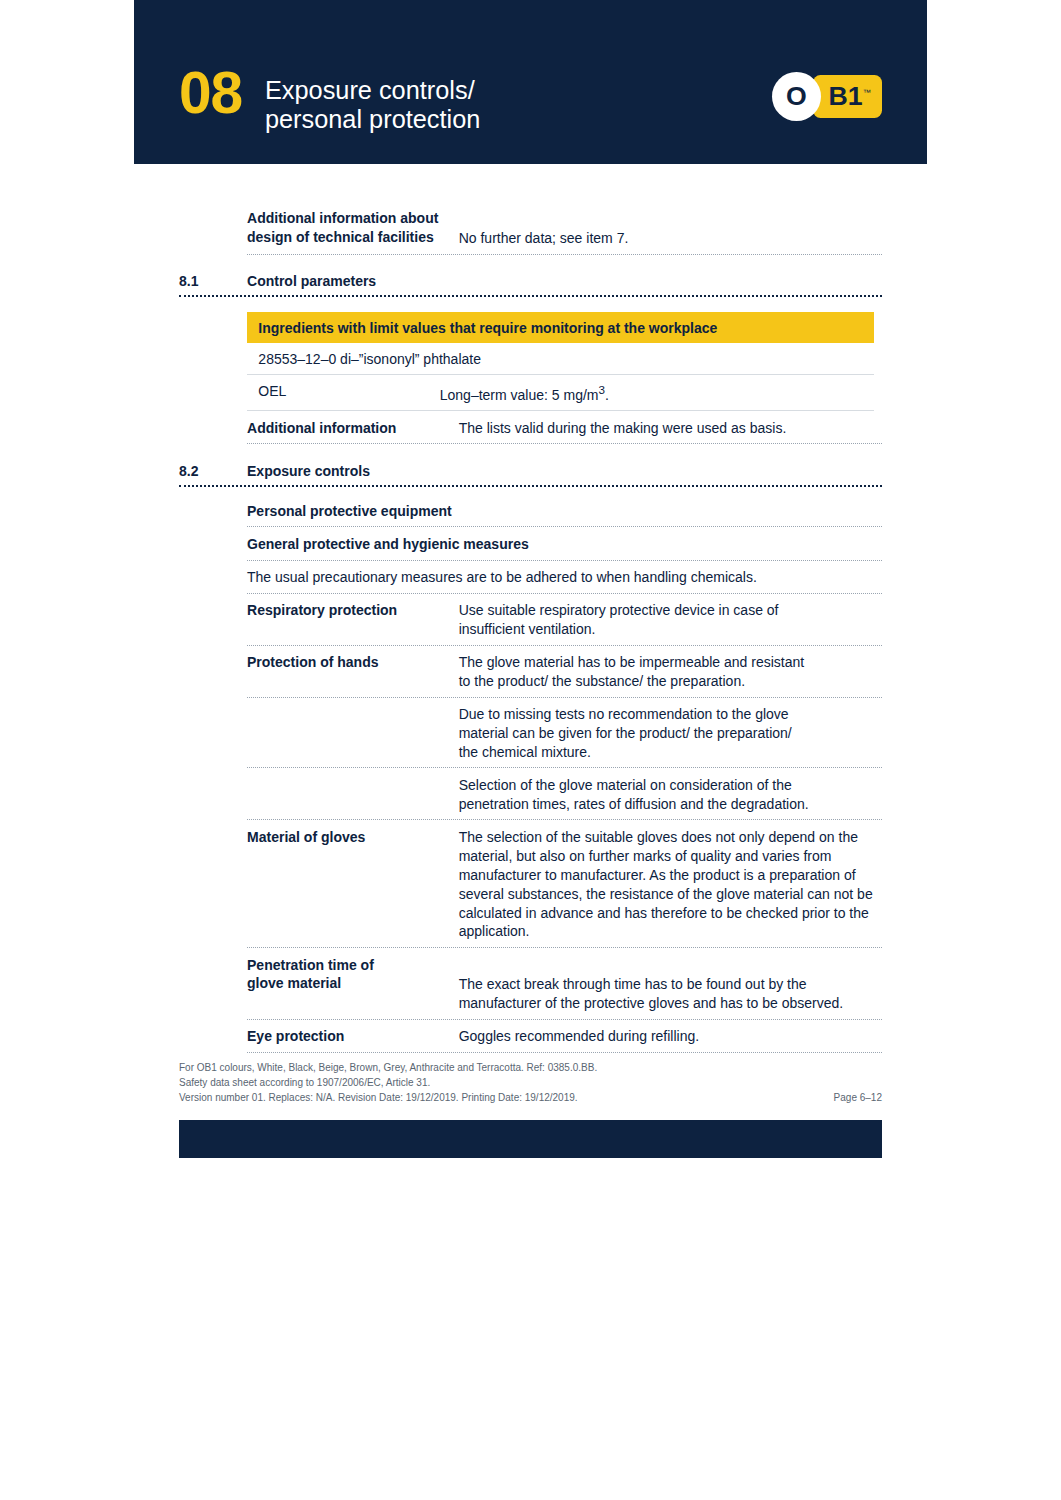08
Exposure controls/
personal protection
O
B1™
Additional information about
design of technical facilities
No further data; see item 7.
8.1
Control parameters
Ingredients with limit values that require monitoring at the workplace
28553–12–0 di–”isononyl” phthalate
OEL
Long–term value: 5 mg/m3.
Additional information
The lists valid during the making were used as basis.
8.2
Exposure controls
Personal protective equipment
General protective and hygienic measures
The usual precautionary measures are to be adhered to when handling chemicals.
Respiratory protection
Use suitable respiratory protective device in case of
insufficient ventilation.
Protection of hands
The glove material has to be impermeable and resistant
to the product/ the substance/ the preparation.
Due to missing tests no recommendation to the glove
material can be given for the product/ the preparation/
the chemical mixture.
Selection of the glove material on consideration of the
penetration times, rates of diffusion and the degradation.
Material of gloves
The selection of the suitable gloves does not only depend on the material, but also on further marks of quality and varies from manufacturer to manufacturer. As the product is a preparation of several substances, the resistance of the glove material can not be calculated in advance and has therefore to be checked prior to the application.
Penetration time of
glove material
The exact break through time has to be found out by the
manufacturer of the protective gloves and has to be observed.
Eye protection
Goggles recommended during refilling.
For OB1 colours, White, Black, Beige, Brown, Grey, Anthracite and Terracotta. Ref: 0385.0.BB.
Safety data sheet according to 1907/2006/EC, Article 31.
Version number 01. Replaces: N/A. Revision Date: 19/12/2019. Printing Date: 19/12/2019.
Page 6–12